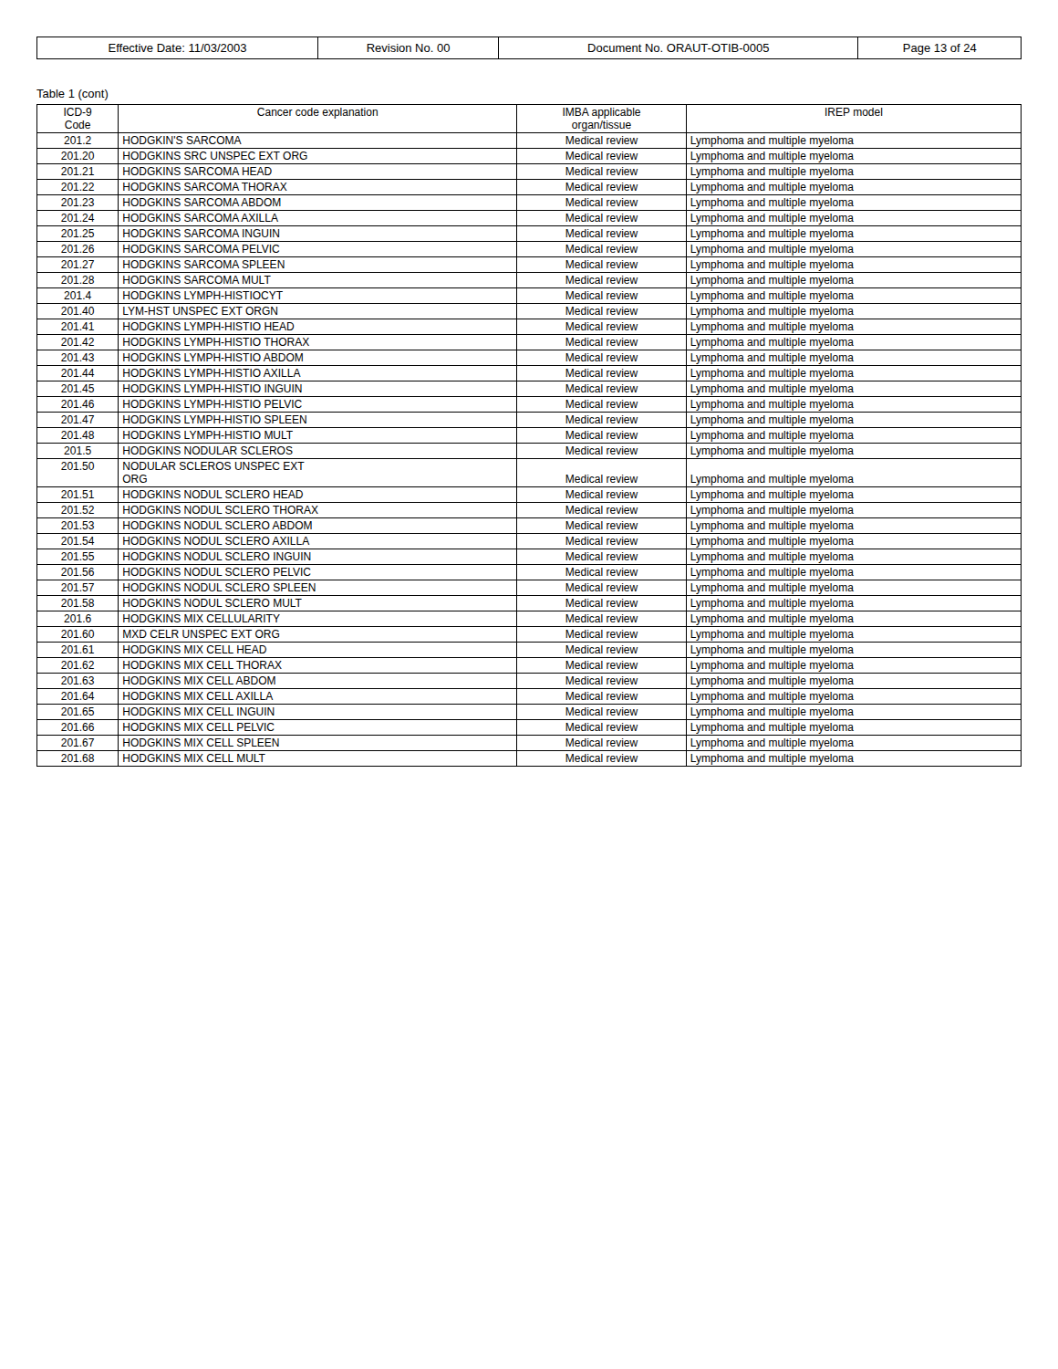| Effective Date: 11/03/2003 | Revision No. 00 | Document No. ORAUT-OTIB-0005 | Page 13 of 24 |
Table 1 (cont)
| ICD-9 Code | Cancer code explanation | IMBA applicable organ/tissue | IREP model |
| --- | --- | --- | --- |
| 201.2 | HODGKIN'S SARCOMA | Medical review | Lymphoma and multiple myeloma |
| 201.20 | HODGKINS SRC UNSPEC EXT ORG | Medical review | Lymphoma and multiple myeloma |
| 201.21 | HODGKINS SARCOMA HEAD | Medical review | Lymphoma and multiple myeloma |
| 201.22 | HODGKINS SARCOMA THORAX | Medical review | Lymphoma and multiple myeloma |
| 201.23 | HODGKINS SARCOMA ABDOM | Medical review | Lymphoma and multiple myeloma |
| 201.24 | HODGKINS SARCOMA AXILLA | Medical review | Lymphoma and multiple myeloma |
| 201.25 | HODGKINS SARCOMA INGUIN | Medical review | Lymphoma and multiple myeloma |
| 201.26 | HODGKINS SARCOMA PELVIC | Medical review | Lymphoma and multiple myeloma |
| 201.27 | HODGKINS SARCOMA SPLEEN | Medical review | Lymphoma and multiple myeloma |
| 201.28 | HODGKINS SARCOMA MULT | Medical review | Lymphoma and multiple myeloma |
| 201.4 | HODGKINS LYMPH-HISTIOCYT | Medical review | Lymphoma and multiple myeloma |
| 201.40 | LYM-HST UNSPEC EXT ORGN | Medical review | Lymphoma and multiple myeloma |
| 201.41 | HODGKINS LYMPH-HISTIO HEAD | Medical review | Lymphoma and multiple myeloma |
| 201.42 | HODGKINS LYMPH-HISTIO THORAX | Medical review | Lymphoma and multiple myeloma |
| 201.43 | HODGKINS LYMPH-HISTIO ABDOM | Medical review | Lymphoma and multiple myeloma |
| 201.44 | HODGKINS LYMPH-HISTIO AXILLA | Medical review | Lymphoma and multiple myeloma |
| 201.45 | HODGKINS LYMPH-HISTIO INGUIN | Medical review | Lymphoma and multiple myeloma |
| 201.46 | HODGKINS LYMPH-HISTIO PELVIC | Medical review | Lymphoma and multiple myeloma |
| 201.47 | HODGKINS LYMPH-HISTIO SPLEEN | Medical review | Lymphoma and multiple myeloma |
| 201.48 | HODGKINS LYMPH-HISTIO MULT | Medical review | Lymphoma and multiple myeloma |
| 201.5 | HODGKINS NODULAR SCLEROS | Medical review | Lymphoma and multiple myeloma |
| 201.50 | NODULAR SCLEROS UNSPEC EXT ORG | Medical review | Lymphoma and multiple myeloma |
| 201.51 | HODGKINS NODUL SCLERO HEAD | Medical review | Lymphoma and multiple myeloma |
| 201.52 | HODGKINS NODUL SCLERO THORAX | Medical review | Lymphoma and multiple myeloma |
| 201.53 | HODGKINS NODUL SCLERO ABDOM | Medical review | Lymphoma and multiple myeloma |
| 201.54 | HODGKINS NODUL SCLERO AXILLA | Medical review | Lymphoma and multiple myeloma |
| 201.55 | HODGKINS NODUL SCLERO INGUIN | Medical review | Lymphoma and multiple myeloma |
| 201.56 | HODGKINS NODUL SCLERO PELVIC | Medical review | Lymphoma and multiple myeloma |
| 201.57 | HODGKINS NODUL SCLERO SPLEEN | Medical review | Lymphoma and multiple myeloma |
| 201.58 | HODGKINS NODUL SCLERO MULT | Medical review | Lymphoma and multiple myeloma |
| 201.6 | HODGKINS MIX CELLULARITY | Medical review | Lymphoma and multiple myeloma |
| 201.60 | MXD CELR UNSPEC EXT ORG | Medical review | Lymphoma and multiple myeloma |
| 201.61 | HODGKINS MIX CELL HEAD | Medical review | Lymphoma and multiple myeloma |
| 201.62 | HODGKINS MIX CELL THORAX | Medical review | Lymphoma and multiple myeloma |
| 201.63 | HODGKINS MIX CELL ABDOM | Medical review | Lymphoma and multiple myeloma |
| 201.64 | HODGKINS MIX CELL AXILLA | Medical review | Lymphoma and multiple myeloma |
| 201.65 | HODGKINS MIX CELL INGUIN | Medical review | Lymphoma and multiple myeloma |
| 201.66 | HODGKINS MIX CELL PELVIC | Medical review | Lymphoma and multiple myeloma |
| 201.67 | HODGKINS MIX CELL SPLEEN | Medical review | Lymphoma and multiple myeloma |
| 201.68 | HODGKINS MIX CELL MULT | Medical review | Lymphoma and multiple myeloma |